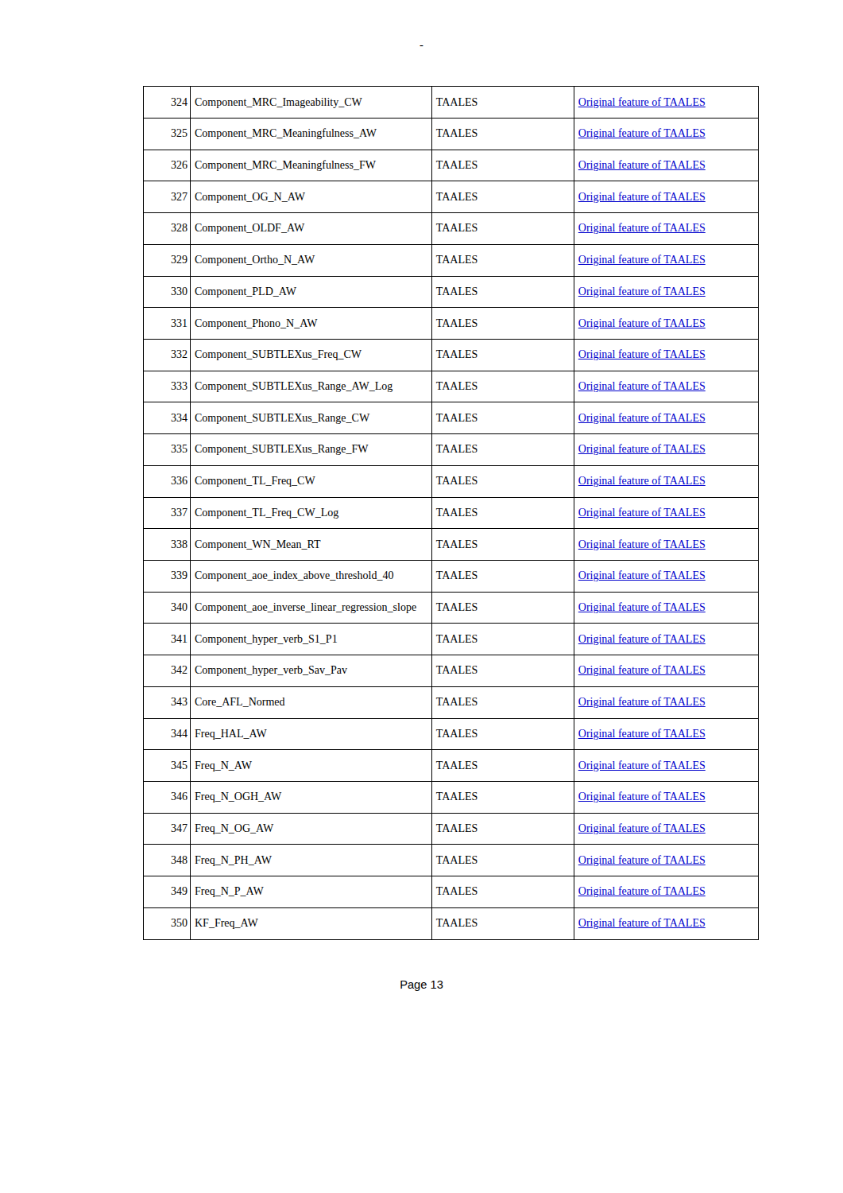-
| 324 | Component_MRC_Imageability_CW | TAALES | Original feature of TAALES |
| 325 | Component_MRC_Meaningfulness_AW | TAALES | Original feature of TAALES |
| 326 | Component_MRC_Meaningfulness_FW | TAALES | Original feature of TAALES |
| 327 | Component_OG_N_AW | TAALES | Original feature of TAALES |
| 328 | Component_OLDF_AW | TAALES | Original feature of TAALES |
| 329 | Component_Ortho_N_AW | TAALES | Original feature of TAALES |
| 330 | Component_PLD_AW | TAALES | Original feature of TAALES |
| 331 | Component_Phono_N_AW | TAALES | Original feature of TAALES |
| 332 | Component_SUBTLEXus_Freq_CW | TAALES | Original feature of TAALES |
| 333 | Component_SUBTLEXus_Range_AW_Log | TAALES | Original feature of TAALES |
| 334 | Component_SUBTLEXus_Range_CW | TAALES | Original feature of TAALES |
| 335 | Component_SUBTLEXus_Range_FW | TAALES | Original feature of TAALES |
| 336 | Component_TL_Freq_CW | TAALES | Original feature of TAALES |
| 337 | Component_TL_Freq_CW_Log | TAALES | Original feature of TAALES |
| 338 | Component_WN_Mean_RT | TAALES | Original feature of TAALES |
| 339 | Component_aoe_index_above_threshold_40 | TAALES | Original feature of TAALES |
| 340 | Component_aoe_inverse_linear_regression_slope | TAALES | Original feature of TAALES |
| 341 | Component_hyper_verb_S1_P1 | TAALES | Original feature of TAALES |
| 342 | Component_hyper_verb_Sav_Pav | TAALES | Original feature of TAALES |
| 343 | Core_AFL_Normed | TAALES | Original feature of TAALES |
| 344 | Freq_HAL_AW | TAALES | Original feature of TAALES |
| 345 | Freq_N_AW | TAALES | Original feature of TAALES |
| 346 | Freq_N_OGH_AW | TAALES | Original feature of TAALES |
| 347 | Freq_N_OG_AW | TAALES | Original feature of TAALES |
| 348 | Freq_N_PH_AW | TAALES | Original feature of TAALES |
| 349 | Freq_N_P_AW | TAALES | Original feature of TAALES |
| 350 | KF_Freq_AW | TAALES | Original feature of TAALES |
Page 13